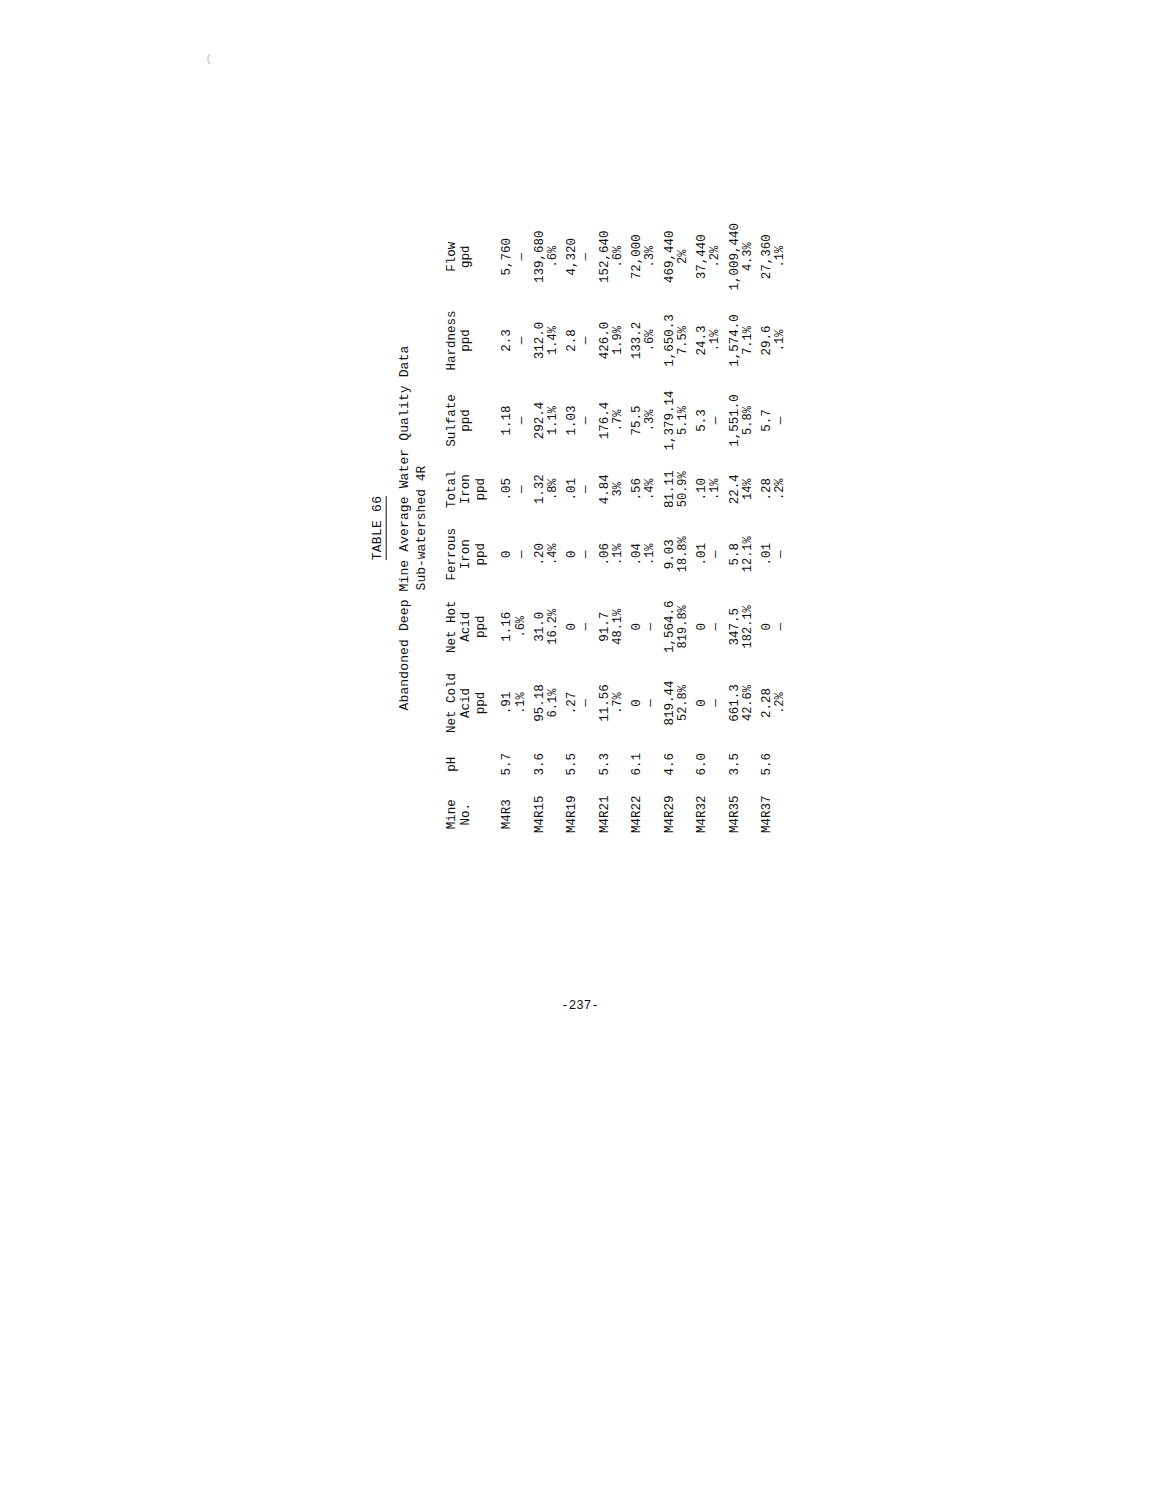(
TABLE 66
Abandoned Deep Mine Average Water Quality Data
Sub-watershed 4R
| Mine No. | pH | Net Cold Acid ppd | Net Hot Acid ppd | Ferrous Iron ppd | Total Iron ppd | Sulfate ppd | Hardness ppd | Flow gpd |
| --- | --- | --- | --- | --- | --- | --- | --- | --- |
| M4R3 | 5.7 | .91 .1% | 1.16 .6% | 0 — | .05 — | 1.18 — | 2.3 — | 5,760 — |
| M4R15 | 3.6 | 95.18 6.1% | 31.0 16.2% | .20 .4% | 1.32 .8% | 292.4 1.1% | 312.0 1.4% | 139,680 .6% |
| M4R19 | 5.5 | .27 — | 0 — | 0 — | .01 — | 1.03 — | 2.8 — | 4,320 — |
| M4R21 | 5.3 | 11.56 .7% | 91.7 48.1% | .06 .1% | 4.84 3% | 176.4 .7% | 426.0 1.9% | 152,640 .6% |
| M4R22 | 6.1 | 0 — | 0 — | .04 .1% | .56 .4% | 75.5 .3% | 133.2 .6% | 72,000 .3% |
| M4R29 | 4.6 | 819.44 52.8% | 1,564.6 819.8% | 9.03 18.8% | 81.11 50.9% | 1,379.14 5.1% | 1,650.3 7.5% | 469,440 2% |
| M4R32 | 6.0 | 0 — | 0 — | .01 — | .10 .1% | 5.3 — | 24.3 .1% | 37,440 .2% |
| M4R35 | 3.5 | 661.3 42.6% | 347.5 182.1% | 5.8 12.1% | 22.4 14% | 1,551.0 5.8% | 1,574.0 7.1% | 1,009,440 4.3% |
| M4R37 | 5.6 | 2.28 .2% | 0 — | .01 — | .28 .2% | 5.7 — | 29.6 .1% | 27,360 .1% |
-237-